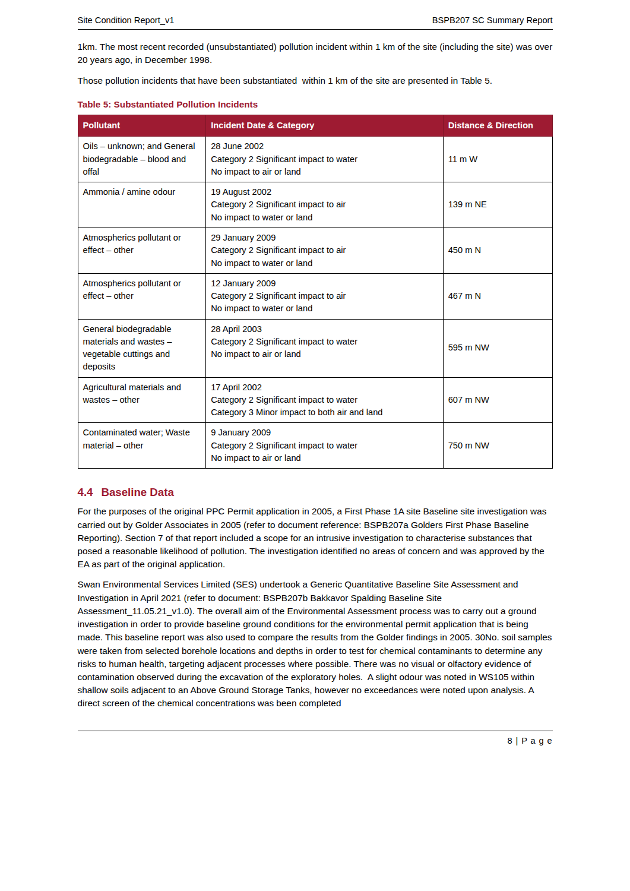Site Condition Report_v1
BSPB207 SC Summary Report
1km. The most recent recorded (unsubstantiated) pollution incident within 1 km of the site (including the site) was over 20 years ago, in December 1998.
Those pollution incidents that have been substantiated within 1 km of the site are presented in Table 5.
Table 5: Substantiated Pollution Incidents
| Pollutant | Incident Date & Category | Distance & Direction |
| --- | --- | --- |
| Oils – unknown; and General biodegradable – blood and offal | 28 June 2002 Category 2 Significant impact to water No impact to air or land | 11 m W |
| Ammonia / amine odour | 19 August 2002 Category 2 Significant impact to air No impact to water or land | 139 m NE |
| Atmospherics pollutant or effect – other | 29 January 2009 Category 2 Significant impact to air No impact to water or land | 450 m N |
| Atmospherics pollutant or effect – other | 12 January 2009 Category 2 Significant impact to air No impact to water or land | 467 m N |
| General biodegradable materials and wastes – vegetable cuttings and deposits | 28 April 2003 Category 2 Significant impact to water No impact to air or land | 595 m NW |
| Agricultural materials and wastes – other | 17 April 2002 Category 2 Significant impact to water Category 3 Minor impact to both air and land | 607 m NW |
| Contaminated water; Waste material – other | 9 January 2009 Category 2 Significant impact to water No impact to air or land | 750 m NW |
4.4 Baseline Data
For the purposes of the original PPC Permit application in 2005, a First Phase 1A site Baseline site investigation was carried out by Golder Associates in 2005 (refer to document reference: BSPB207a Golders First Phase Baseline Reporting). Section 7 of that report included a scope for an intrusive investigation to characterise substances that posed a reasonable likelihood of pollution. The investigation identified no areas of concern and was approved by the EA as part of the original application.
Swan Environmental Services Limited (SES) undertook a Generic Quantitative Baseline Site Assessment and Investigation in April 2021 (refer to document: BSPB207b Bakkavor Spalding Baseline Site Assessment_11.05.21_v1.0). The overall aim of the Environmental Assessment process was to carry out a ground investigation in order to provide baseline ground conditions for the environmental permit application that is being made. This baseline report was also used to compare the results from the Golder findings in 2005. 30No. soil samples were taken from selected borehole locations and depths in order to test for chemical contaminants to determine any risks to human health, targeting adjacent processes where possible. There was no visual or olfactory evidence of contamination observed during the excavation of the exploratory holes. A slight odour was noted in WS105 within shallow soils adjacent to an Above Ground Storage Tanks, however no exceedances were noted upon analysis. A direct screen of the chemical concentrations was been completed
8 | P a g e